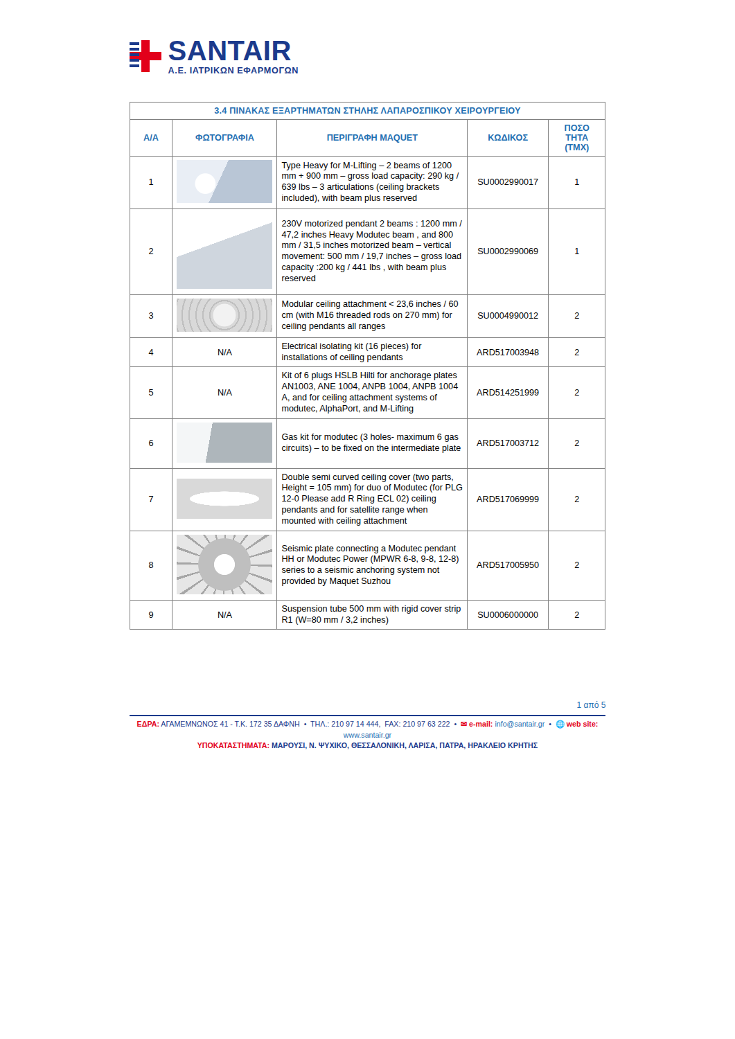SANTAIR
Α.Ε. ΙΑΤΡΙΚΩΝ ΕΦΑΡΜΟΓΩΝ
| 3.4 ΠΙΝΑΚΑΣ ΕΞΑΡΤΗΜΑΤΩΝ ΣΤΗΛΗΣ ΛΑΠΑΡΟΣΠΙΚΟΥ ΧΕΙΡΟΥΡΓΕΙΟΥ |
| --- |
| Α/Α | ΦΩΤΟΓΡΑΦΙΑ | ΠΕΡΙΓΡΑΦΗ MAQUET | ΚΩΔΙΚΟΣ | ΠΟΣΟ ΤΗΤΑ (ΤΜΧ) |
| 1 | | Type Heavy for M-Lifting – 2 beams of 1200 mm + 900 mm – gross load capacity: 290 kg / 639 lbs – 3 articulations (ceiling brackets included), with beam plus reserved | SU0002990017 | 1 |
| 2 | | 230V motorized pendant 2 beams : 1200 mm / 47,2 inches Heavy Modutec beam , and 800 mm / 31,5 inches motorized beam – vertical movement: 500 mm / 19,7 inches – gross load capacity :200 kg / 441 lbs , with beam plus reserved | SU0002990069 | 1 |
| 3 | | Modular ceiling attachment < 23,6 inches / 60 cm (with M16 threaded rods on 270 mm) for ceiling pendants all ranges | SU0004990012 | 2 |
| 4 | N/A | Electrical isolating kit (16 pieces) for installations of ceiling pendants | ARD517003948 | 2 |
| 5 | N/A | Kit of 6 plugs HSLB Hilti for anchorage plates AN1003, ANE 1004, ANPB 1004, ANPB 1004 A, and for ceiling attachment systems of modutec, AlphaPort, and M-Lifting | ARD514251999 | 2 |
| 6 | | Gas kit for modutec (3 holes- maximum 6 gas circuits) – to be fixed on the intermediate plate | ARD517003712 | 2 |
| 7 | | Double semi curved ceiling cover (two parts, Height = 105 mm) for duo of Modutec (for PLG 12-0 Please add R Ring ECL 02) ceiling pendants and for satellite range when mounted with ceiling attachment | ARD517069999 | 2 |
| 8 | | Seismic plate connecting a Modutec pendant HH or Modutec Power (MPWR 6-8, 9-8, 12-8) series to a seismic anchoring system not provided by Maquet Suzhou | ARD517005950 | 2 |
| 9 | N/A | Suspension tube 500 mm with rigid cover strip R1 (W=80 mm / 3,2 inches) | SU0006000000 | 2 |
1 από 5
ΕΔΡΑ: ΑΓΑΜΕΜΝΩΝΟΣ 41 - Τ.Κ. 172 35 ΔΑΦΝΗ • ΤΗΛ.: 210 97 14 444, FAX: 210 97 63 222 • ✉ e-mail: info@santair.gr • 🌐 web site: www.santair.gr
ΥΠΟΚΑΤΑΣΤΗΜΑΤΑ: ΜΑΡΟΥΣΙ, Ν. ΨΥΧΙΚΟ, ΘΕΣΣΑΛΟΝΙΚΗ, ΛΑΡΙΣΑ, ΠΑΤΡΑ, ΗΡΑΚΛΕΙΟ ΚΡΗΤΗΣ